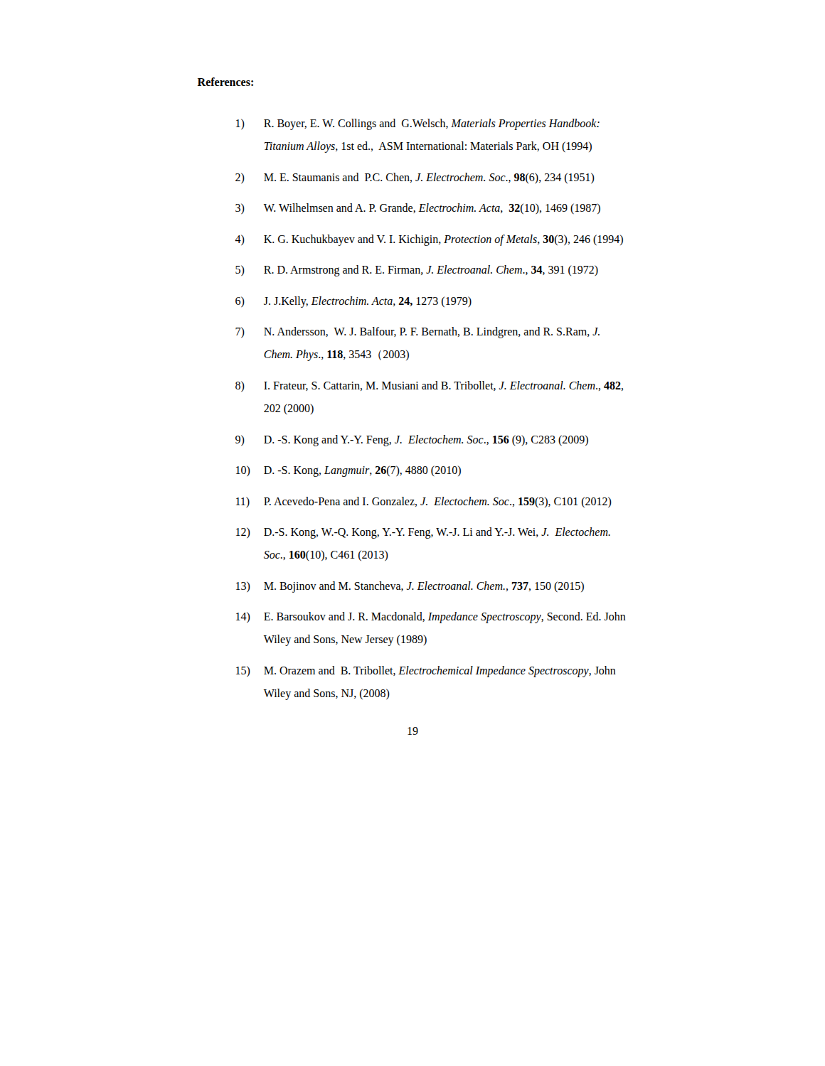References:
R. Boyer, E. W. Collings and G.Welsch, Materials Properties Handbook: Titanium Alloys, 1st ed., ASM International: Materials Park, OH (1994)
M. E. Staumanis and P.C. Chen, J. Electrochem. Soc., 98(6), 234 (1951)
W. Wilhelmsen and A. P. Grande, Electrochim. Acta, 32(10), 1469 (1987)
K. G. Kuchukbayev and V. I. Kichigin, Protection of Metals, 30(3), 246 (1994)
R. D. Armstrong and R. E. Firman, J. Electroanal. Chem., 34, 391 (1972)
J. J.Kelly, Electrochim. Acta, 24, 1273 (1979)
N. Andersson, W. J. Balfour, P. F. Bernath, B. Lindgren, and R. S.Ram, J. Chem. Phys., 118, 3543（2003)
I. Frateur, S. Cattarin, M. Musiani and B. Tribollet, J. Electroanal. Chem., 482, 202 (2000)
D. -S. Kong and Y.-Y. Feng, J. Electochem. Soc., 156 (9), C283 (2009)
D. -S. Kong, Langmuir, 26(7), 4880 (2010)
P. Acevedo-Pena and I. Gonzalez, J. Electochem. Soc., 159(3), C101 (2012)
D.-S. Kong, W.-Q. Kong, Y.-Y. Feng, W.-J. Li and Y.-J. Wei, J. Electochem. Soc., 160(10), C461 (2013)
M. Bojinov and M. Stancheva, J. Electroanal. Chem., 737, 150 (2015)
E. Barsoukov and J. R. Macdonald, Impedance Spectroscopy, Second. Ed. John Wiley and Sons, New Jersey (1989)
M. Orazem and B. Tribollet, Electrochemical Impedance Spectroscopy, John Wiley and Sons, NJ, (2008)
19